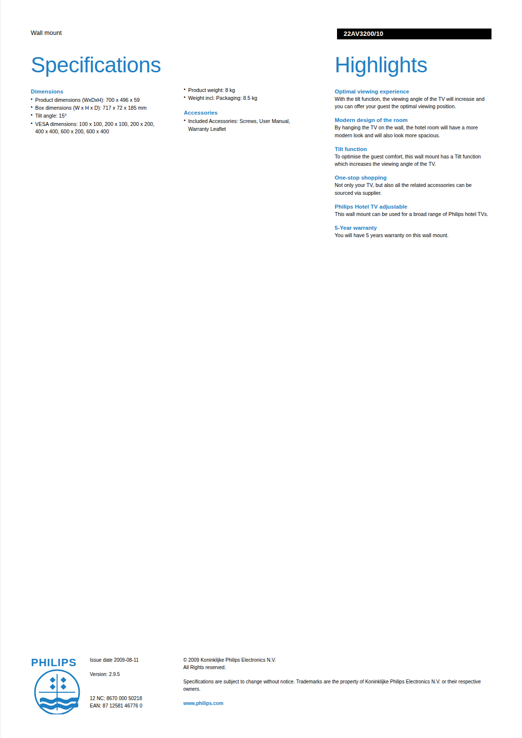Wall mount
22AV3200/10
Specifications
Dimensions
Product dimensions (WxDxH): 700 x 496 x 59
Box dimensions (W x H x D): 717 x 72 x 185 mm
Tilt angle: 15°
VESA dimensions: 100 x 100, 200 x 100, 200 x 200, 400 x 400, 600 x 200, 600 x 400
Product weight: 8 kg
Weight incl. Packaging: 8.5 kg
Accessories
Included Accessories: Screws, User Manual, Warranty Leaflet
Highlights
Optimal viewing experience
With the tilt function, the viewing angle of the TV will increase and you can offer your guest the optimal viewing position.
Modern design of the room
By hanging the TV on the wall, the hotel room will have a more modern look and will also look more spacious.
Tilt function
To optimise the guest comfort, this wall mount has a Tilt function which increases the viewing angle of the TV.
One-stop shopping
Not only your TV, but also all the related accessories can be sourced via supplier.
Philips Hotel TV adjustable
This wall mount can be used for a broad range of Philips hotel TVs.
5-Year warranty
You will have 5 years warranty on this wall mount.
PHILIPS
Issue date 2009-08-11
Version: 2.9.5
12 NC: 8670 000 50218
EAN: 87 12581 46776 0
© 2009 Koninklijke Philips Electronics N.V.
All Rights reserved.
Specifications are subject to change without notice. Trademarks are the property of Koninklijke Philips Electronics N.V. or their respective owners.
www.philips.com